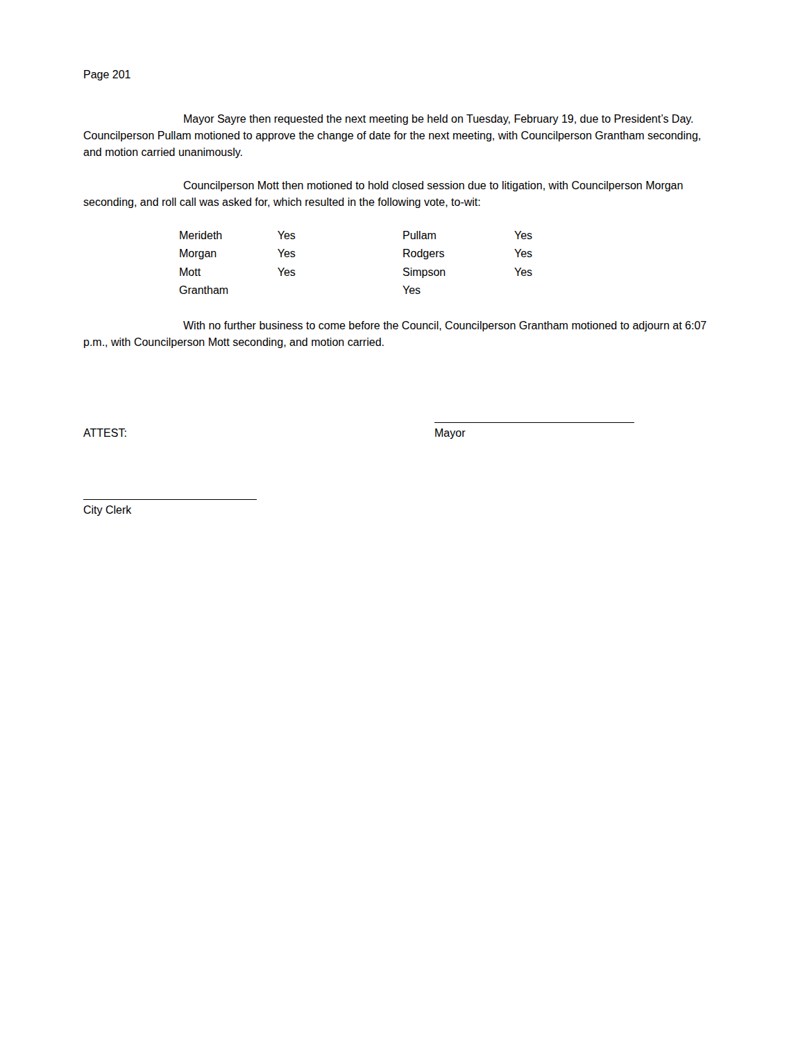Page 201
Mayor Sayre then requested the next meeting be held on Tuesday, February 19, due to President’s Day. Councilperson Pullam motioned to approve the change of date for the next meeting, with Councilperson Grantham seconding, and motion carried unanimously.
Councilperson Mott then motioned to hold closed session due to litigation, with Councilperson Morgan seconding, and roll call was asked for, which resulted in the following vote, to-wit:
| Merideth | Yes | Pullam | Yes |
| Morgan | Yes | Rodgers | Yes |
| Mott | Yes | Simpson | Yes |
| Grantham | Yes |
With no further business to come before the Council, Councilperson Grantham motioned to adjourn at 6:07 p.m., with Councilperson Mott seconding, and motion carried.
ATTEST:
Mayor
City Clerk